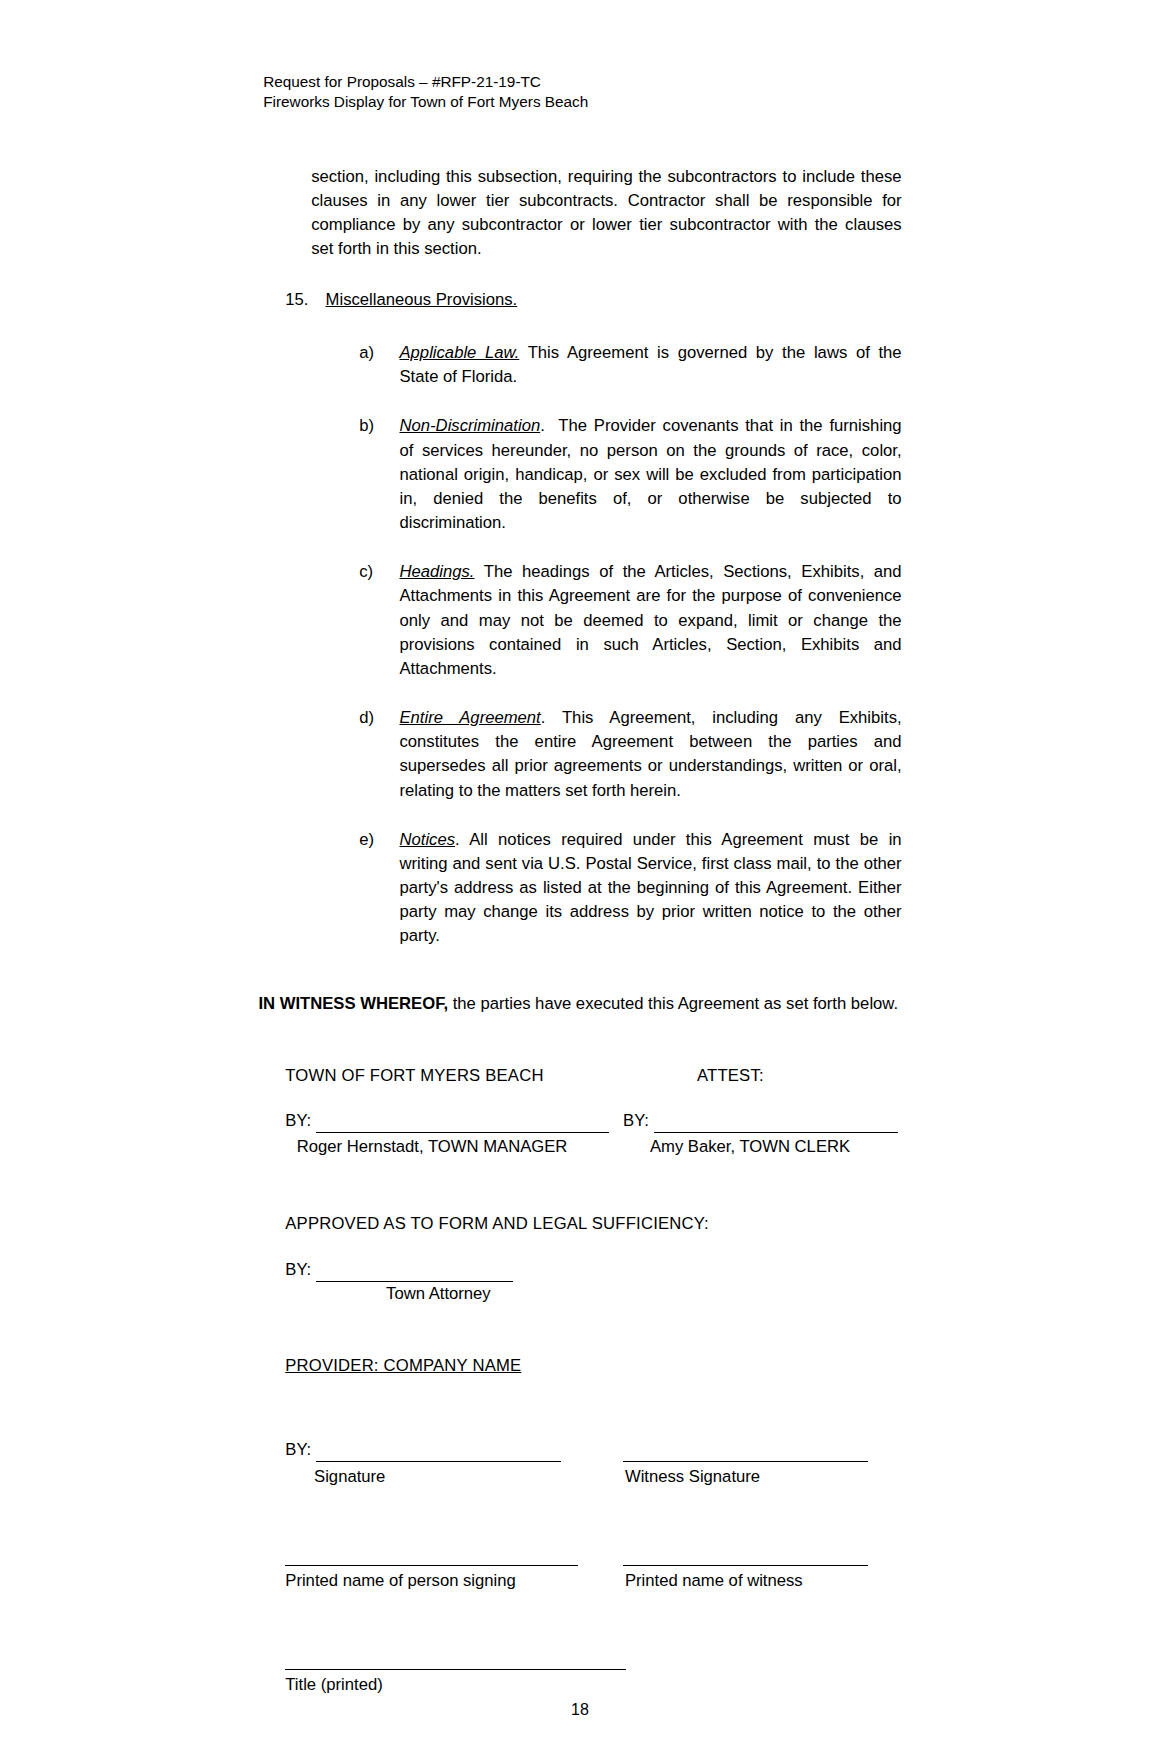Request for Proposals – #RFP-21-19-TC
Fireworks Display for Town of Fort Myers Beach
section, including this subsection, requiring the subcontractors to include these clauses in any lower tier subcontracts. Contractor shall be responsible for compliance by any subcontractor or lower tier subcontractor with the clauses set forth in this section.
15. Miscellaneous Provisions.
a) Applicable Law. This Agreement is governed by the laws of the State of Florida.
b) Non-Discrimination. The Provider covenants that in the furnishing of services hereunder, no person on the grounds of race, color, national origin, handicap, or sex will be excluded from participation in, denied the benefits of, or otherwise be subjected to discrimination.
c) Headings. The headings of the Articles, Sections, Exhibits, and Attachments in this Agreement are for the purpose of convenience only and may not be deemed to expand, limit or change the provisions contained in such Articles, Section, Exhibits and Attachments.
d) Entire Agreement. This Agreement, including any Exhibits, constitutes the entire Agreement between the parties and supersedes all prior agreements or understandings, written or oral, relating to the matters set forth herein.
e) Notices. All notices required under this Agreement must be in writing and sent via U.S. Postal Service, first class mail, to the other party's address as listed at the beginning of this Agreement. Either party may change its address by prior written notice to the other party.
IN WITNESS WHEREOF, the parties have executed this Agreement as set forth below.
TOWN OF FORT MYERS BEACH
ATTEST:
BY:
Roger Hernstadt, TOWN MANAGER
BY:
Amy Baker, TOWN CLERK
APPROVED AS TO FORM AND LEGAL SUFFICIENCY:
BY:
Town Attorney
PROVIDER: COMPANY NAME
BY:
Signature
Witness Signature
Printed name of person signing
Printed name of witness
Title (printed)
18